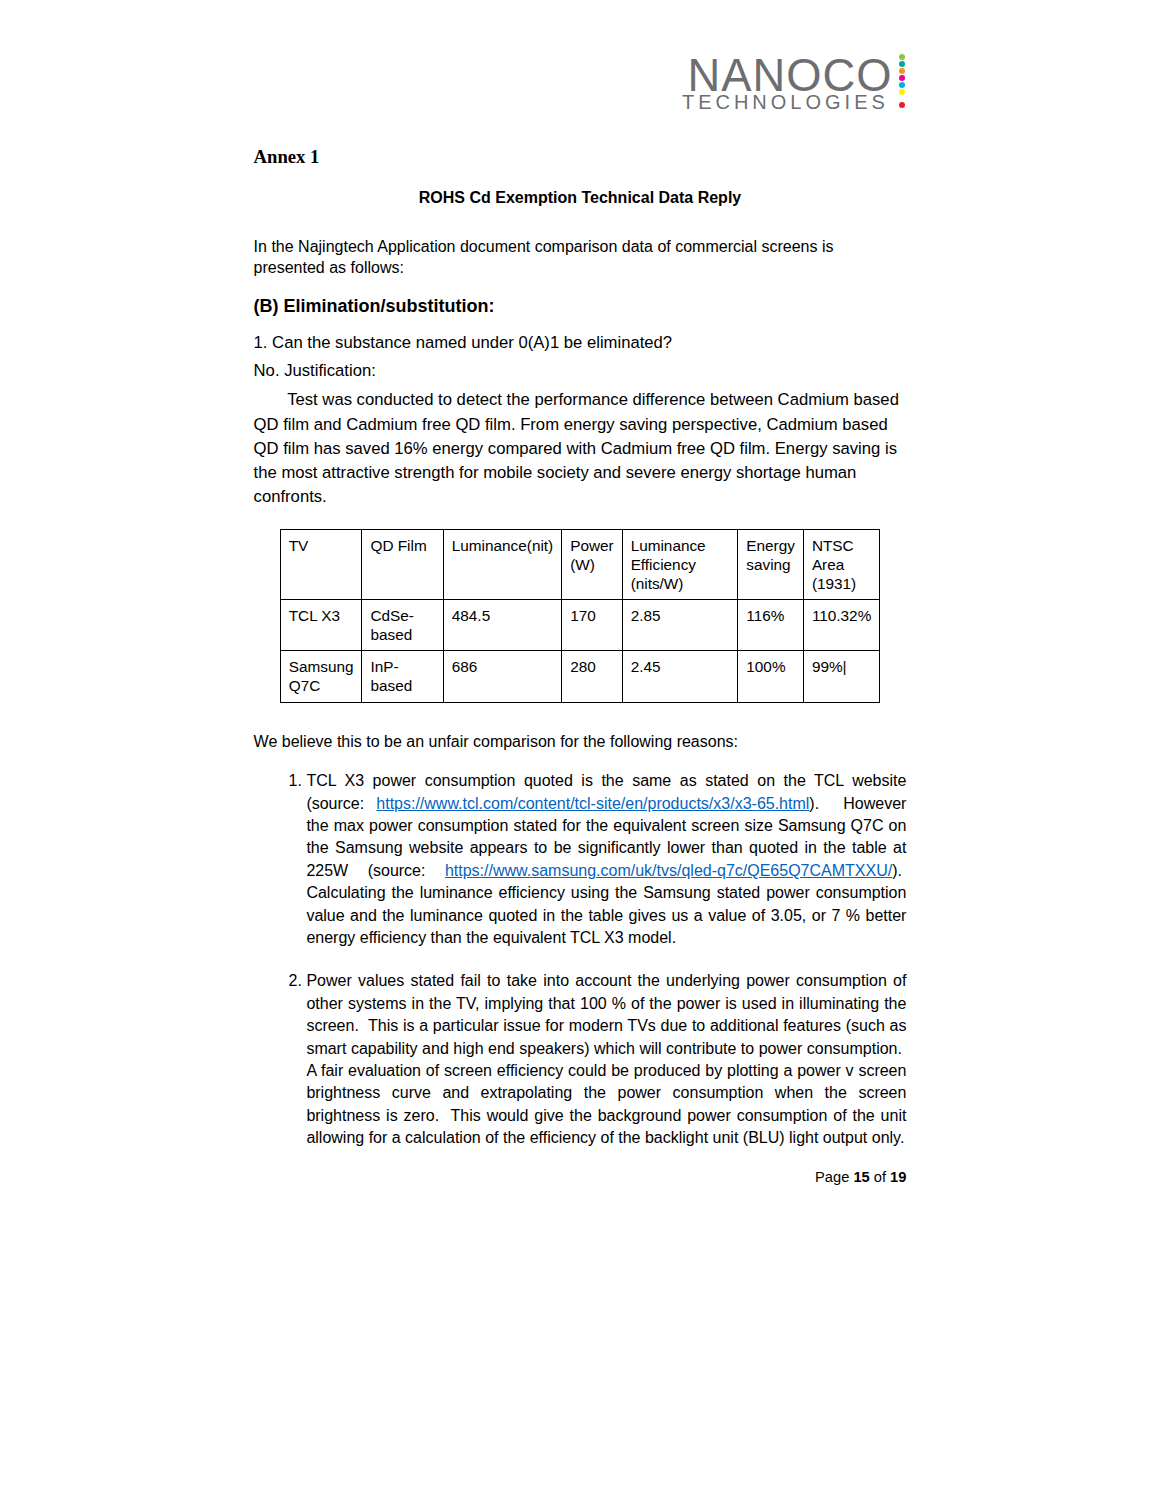NANOCO
TECHNOLOGIES
Annex 1
ROHS Cd Exemption Technical Data Reply
In the Najingtech Application document comparison data of commercial screens is presented as follows:
(B) Elimination/substitution:
1. Can the substance named under 0(A)1 be eliminated?
No. Justification:
Test was conducted to detect the performance difference between Cadmium based QD film and Cadmium free QD film. From energy saving perspective, Cadmium based QD film has saved 16% energy compared with Cadmium free QD film. Energy saving is the most attractive strength for mobile society and severe energy shortage human confronts.
| TV | QD Film | Luminance(nit) | Power (W) | Luminance Efficiency (nits/W) | Energy saving | NTSC Area (1931) |
| --- | --- | --- | --- | --- | --- | --- |
| TCL X3 | CdSe-based | 484.5 | 170 | 2.85 | 116% | 110.32% |
| Samsung Q7C | InP-based | 686 | 280 | 2.45 | 100% | 99%/ |
We believe this to be an unfair comparison for the following reasons:
TCL X3 power consumption quoted is the same as stated on the TCL website (source: https://www.tcl.com/content/tcl-site/en/products/x3/x3-65.html). However the max power consumption stated for the equivalent screen size Samsung Q7C on the Samsung website appears to be significantly lower than quoted in the table at 225W (source: https://www.samsung.com/uk/tvs/qled-q7c/QE65Q7CAMTXXU/). Calculating the luminance efficiency using the Samsung stated power consumption value and the luminance quoted in the table gives us a value of 3.05, or 7 % better energy efficiency than the equivalent TCL X3 model.
Power values stated fail to take into account the underlying power consumption of other systems in the TV, implying that 100 % of the power is used in illuminating the screen. This is a particular issue for modern TVs due to additional features (such as smart capability and high end speakers) which will contribute to power consumption. A fair evaluation of screen efficiency could be produced by plotting a power v screen brightness curve and extrapolating the power consumption when the screen brightness is zero. This would give the background power consumption of the unit allowing for a calculation of the efficiency of the backlight unit (BLU) light output only.
Page 15 of 19